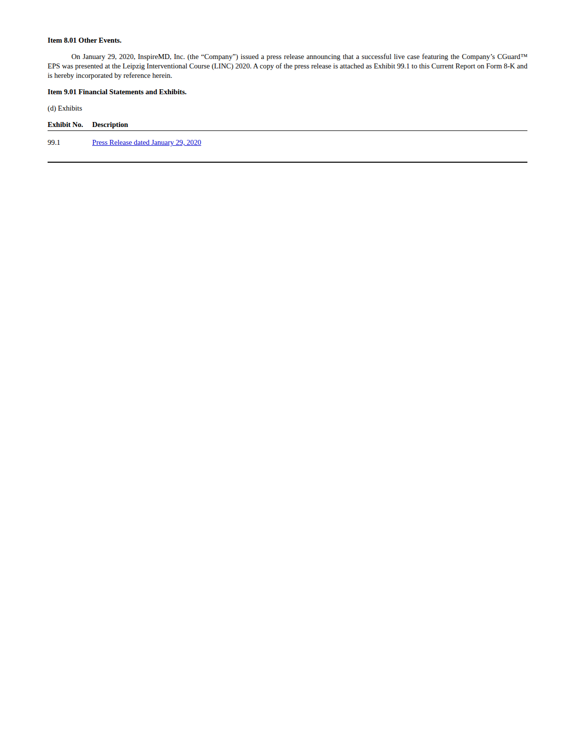Item 8.01 Other Events.
On January 29, 2020, InspireMD, Inc. (the “Company”) issued a press release announcing that a successful live case featuring the Company’s CGuard™ EPS was presented at the Leipzig Interventional Course (LINC) 2020. A copy of the press release is attached as Exhibit 99.1 to this Current Report on Form 8-K and is hereby incorporated by reference herein.
Item 9.01 Financial Statements and Exhibits.
(d) Exhibits
| Exhibit No. | Description |
| --- | --- |
| 99.1 | Press Release dated January 29, 2020 |